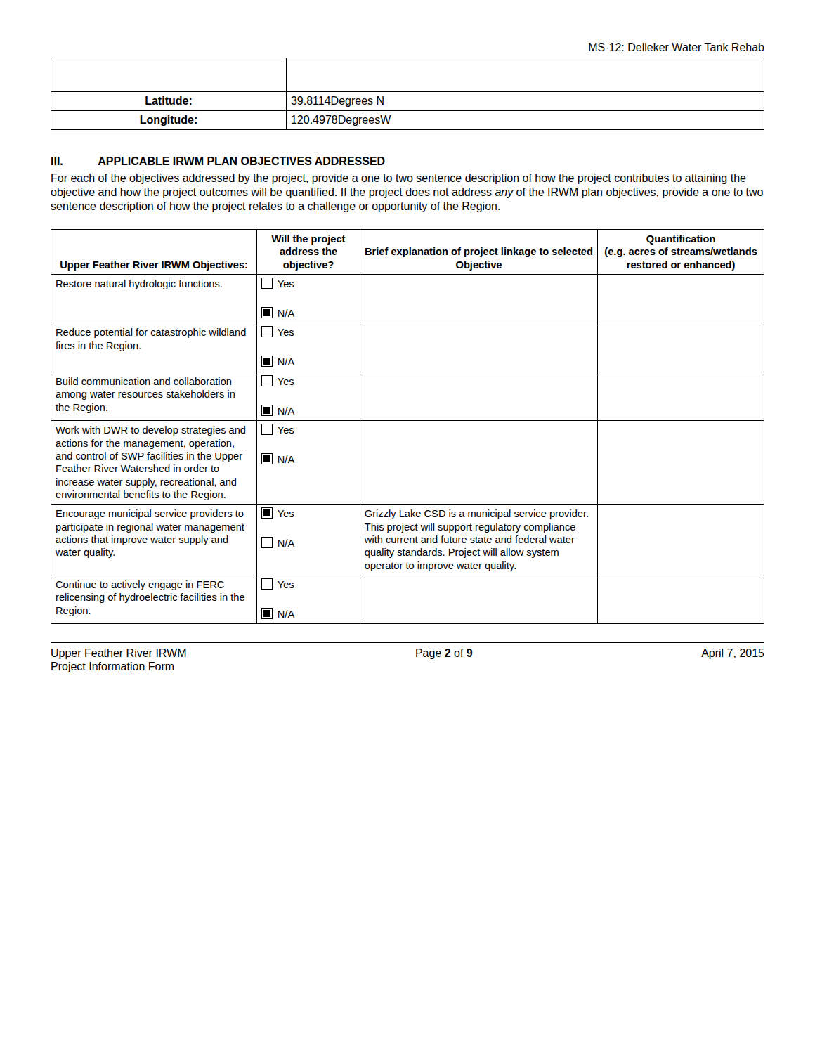MS-12: Delleker Water Tank Rehab
| Latitude: | 39.8114Degrees N |
| Longitude: | 120.4978DegreesW |
III. APPLICABLE IRWM PLAN OBJECTIVES ADDRESSED
For each of the objectives addressed by the project, provide a one to two sentence description of how the project contributes to attaining the objective and how the project outcomes will be quantified. If the project does not address any of the IRWM plan objectives, provide a one to two sentence description of how the project relates to a challenge or opportunity of the Region.
| Upper Feather River IRWM Objectives: | Will the project address the objective? | Brief explanation of project linkage to selected Objective | Quantification (e.g. acres of streams/wetlands restored or enhanced) |
| --- | --- | --- | --- |
| Restore natural hydrologic functions. | Yes N/A | | |
| Reduce potential for catastrophic wildland fires in the Region. | Yes N/A | | |
| Build communication and collaboration among water resources stakeholders in the Region. | Yes N/A | | |
| Work with DWR to develop strategies and actions for the management, operation, and control of SWP facilities in the Upper Feather River Watershed in order to increase water supply, recreational, and environmental benefits to the Region. | Yes N/A | | |
| Encourage municipal service providers to participate in regional water management actions that improve water supply and water quality. | Yes N/A | Grizzly Lake CSD is a municipal service provider. This project will support regulatory compliance with current and future state and federal water quality standards. Project will allow system operator to improve water quality. | |
| Continue to actively engage in FERC relicensing of hydroelectric facilities in the Region. | Yes N/A | | |
Upper Feather River IRWM
Project Information Form
Page 2 of 9
April 7, 2015